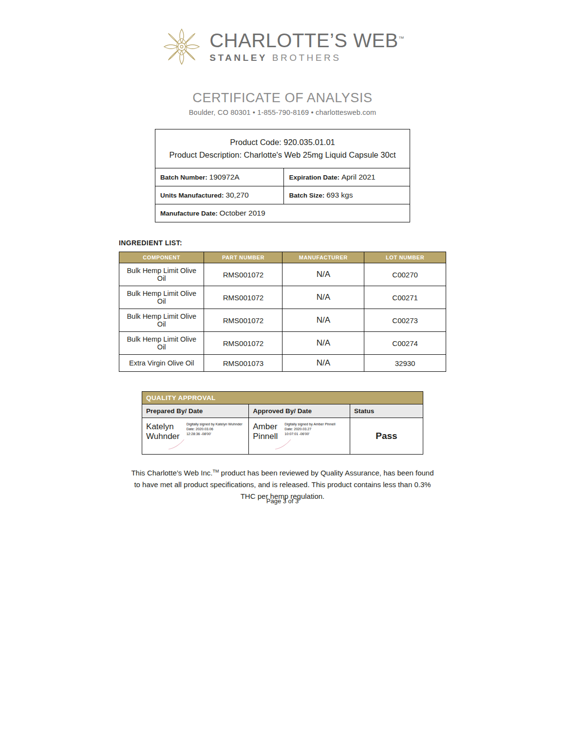CHARLOTTE’S WEB™
STANLEY BROTHERS
CERTIFICATE OF ANALYSIS
Boulder, CO 80301 • 1-855-790-8169 • charlottesweb.com
| Product Code: 920.035.01.01 Product Description: Charlotte's Web 25mg Liquid Capsule 30ct |
| Batch Number: 190972A | Expiration Date: April 2021 |
| Units Manufactured: 30,270 | Batch Size: 693 kgs |
| Manufacture Date: October 2019 |
INGREDIENT LIST:
| COMPONENT | PART NUMBER | MANUFACTURER | LOT NUMBER |
| --- | --- | --- | --- |
| Bulk Hemp Limit Olive Oil | RMS001072 | N/A | C00270 |
| Bulk Hemp Limit Olive Oil | RMS001072 | N/A | C00271 |
| Bulk Hemp Limit Olive Oil | RMS001072 | N/A | C00273 |
| Bulk Hemp Limit Olive Oil | RMS001072 | N/A | C00274 |
| Extra Virgin Olive Oil | RMS001073 | N/A | 32930 |
| QUALITY APPROVAL |
| --- |
| Prepared By/ Date | Approved By/ Date | Status |
| Katelyn Wuhnder Digitally signed by Katelyn Wuhnder Date: 2020.03.06 12:28:36 -08'00' | Amber Pinnell Digitally signed by Amber Pinnell Date: 2020.03.27 10:07:01 -06'00' | Pass |
This Charlotte’s Web Inc.TM product has been reviewed by Quality Assurance, has been found to have met all product specifications, and is released. This product contains less than 0.3% THC per hemp regulation.
Page 3 of 3